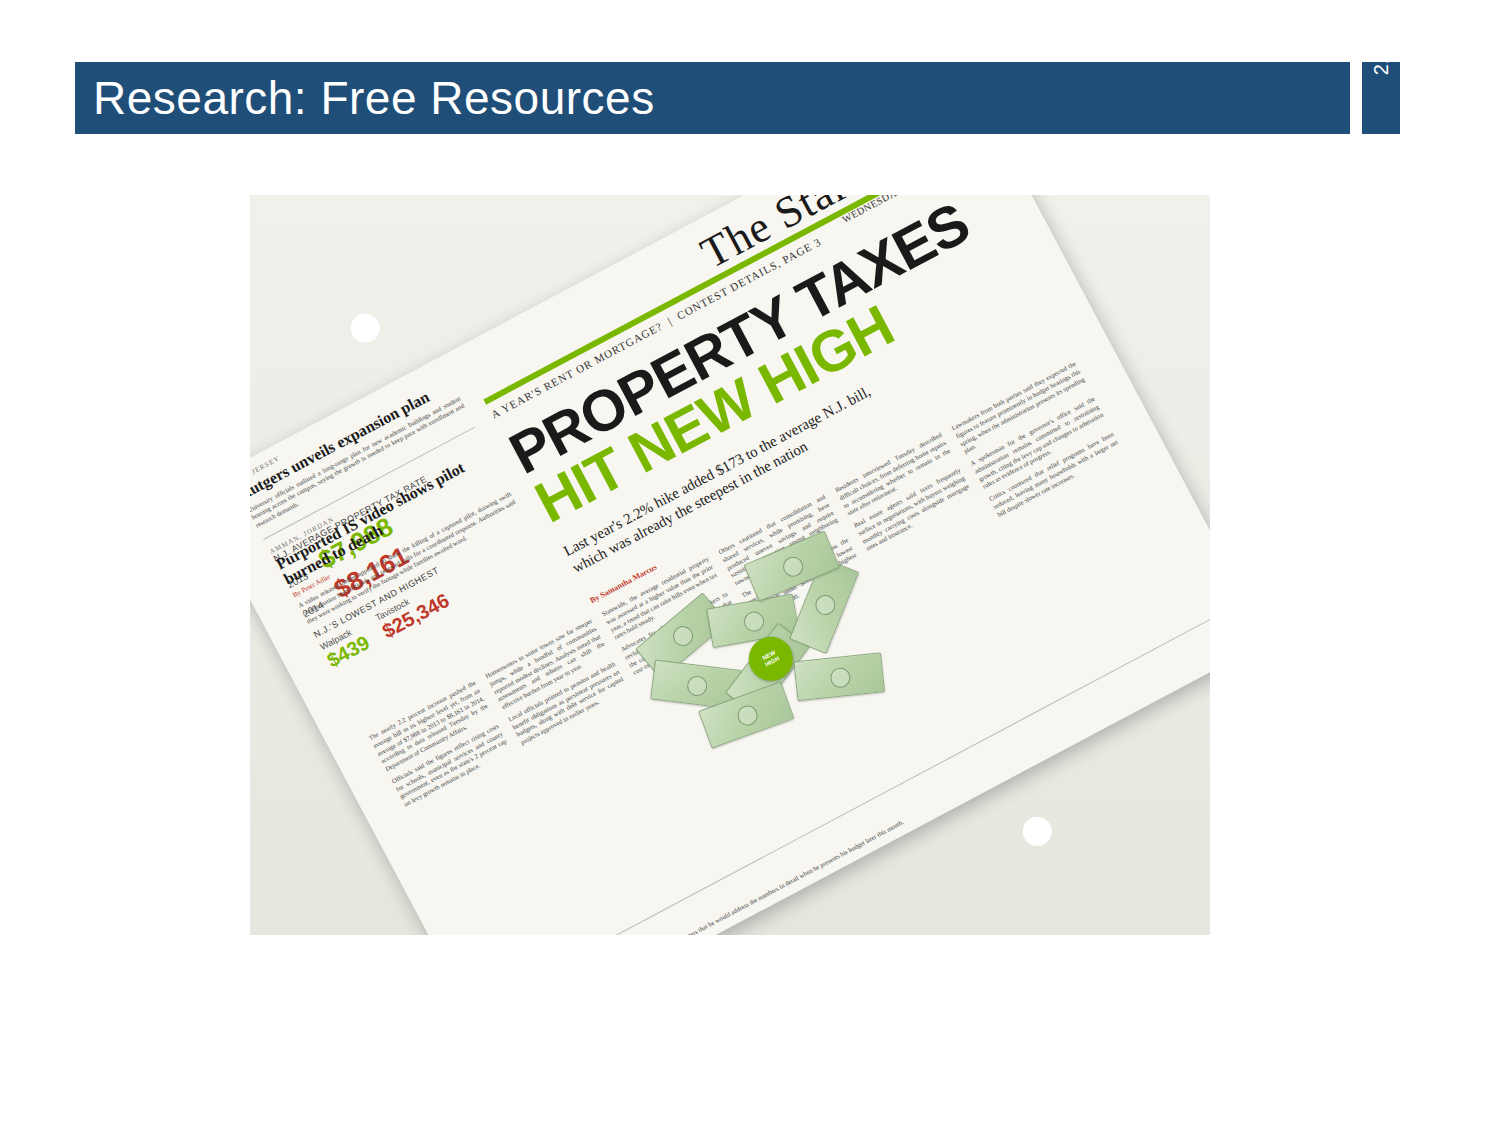Research: Free Resources
21
The Star-Ledger
WEDNESDAY, FEBRUARY 4, 2015
NJ
A Year's Rent or Mortgage? | Contest details, Page 3
PROPERTY TAXES
HIT NEW HIGH
Last year's 2.2% hike added $173 to the average N.J. bill,
which was already the steepest in the nation
By Samantha Marcus
N.J. average property tax rate
2013
$7,988
2014
$8,161
N.J.'s lowest and highest
Walpack
$439
Tavistock
$25,346
New Jersey
Rutgers unveils expansion plan
University officials outlined a long-range plan for new academic buildings and student housing across the campus, saying the growth is needed to keep pace with enrollment and research demands.
Amman, Jordan
Purported IS video shows pilot burned to death
By Peter Adler
A video released online appeared to show the killing of a captured pilot, drawing swift condemnation from officials and renewed calls for a coordinated response. Authorities said they were working to verify the footage while families awaited word.
The nearly 2.2 percent increase pushed the average bill to its highest level yet, from an average of $7,988 in 2013 to $8,161 in 2014, according to data released Tuesday by the Department of Community Affairs.
Officials said the figures reflect rising costs for schools, municipal services and county government, even as the state's 2 percent cap on levy growth remains in place.
Homeowners in some towns saw far steeper jumps, while a handful of communities reported modest declines. Analysts noted that assessments and rebates can shift the effective burden from year to year.
Local officials pointed to pension and health benefit obligations as persistent pressures on budgets, along with debt service for capital projects approved in earlier years.
Statewide, the average residential property was assessed at a higher value than the prior year, a trend that can raise bills even when tax rates hold steady.
Advocates for change urged lawmakers to revisit school funding formulas, arguing that the current approach shifts too much of the cost onto local taxpayers.
Others cautioned that consolidation and shared services, while promising, have produced uneven savings and require sustained cooperation among neighboring towns.
The data show wide variation across the state's 565 municipalities, with the lowest average bill under $500 and the highest exceeding $25,000.
Residents interviewed Tuesday described difficult choices, from deferring home repairs to reconsidering whether to remain in the state after retirement.
Real estate agents said taxes frequently surface in negotiations, with buyers weighing monthly carrying costs alongside mortgage rates and insurance.
Lawmakers from both parties said they expected the figures to feature prominently in budget hearings this spring, when the administration presents its spending plan.
A spokesman for the governor's office said the administration remains committed to restraining growth, citing the levy cap and changes to arbitration rules as evidence of progress.
Critics countered that relief programs have been reduced, leaving many households with a larger net bill despite slower rate increases.
NEW
HIGH
Christie zips his lips
The governor declined to answer questions about the report, telling reporters that he would address the numbers in detail when he presents his budget later this month.